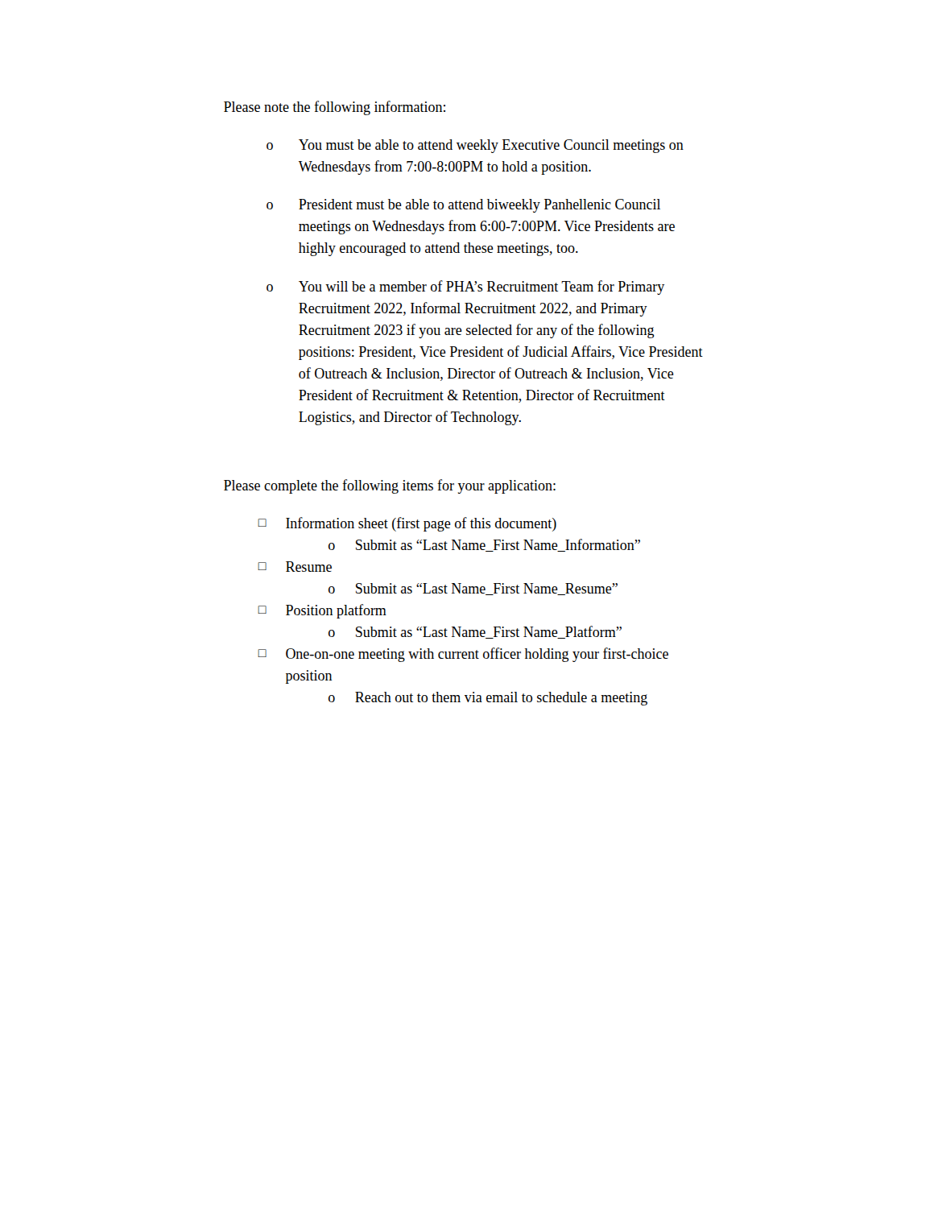Please note the following information:
You must be able to attend weekly Executive Council meetings on Wednesdays from 7:00-8:00PM to hold a position.
President must be able to attend biweekly Panhellenic Council meetings on Wednesdays from 6:00-7:00PM. Vice Presidents are highly encouraged to attend these meetings, too.
You will be a member of PHA’s Recruitment Team for Primary Recruitment 2022, Informal Recruitment 2022, and Primary Recruitment 2023 if you are selected for any of the following positions: President, Vice President of Judicial Affairs, Vice President of Outreach & Inclusion, Director of Outreach & Inclusion, Vice President of Recruitment & Retention, Director of Recruitment Logistics, and Director of Technology.
Please complete the following items for your application:
Information sheet (first page of this document)
Submit as “Last Name_First Name_Information”
Resume
Submit as “Last Name_First Name_Resume”
Position platform
Submit as “Last Name_First Name_Platform”
One-on-one meeting with current officer holding your first-choice position
Reach out to them via email to schedule a meeting